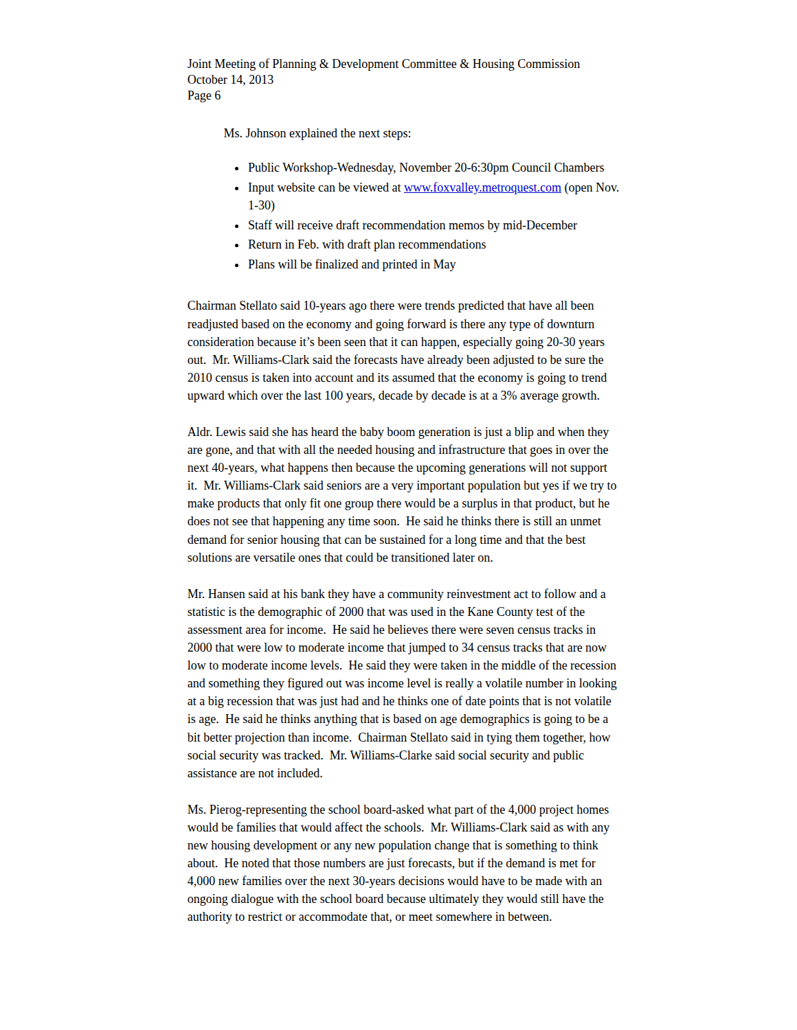Joint Meeting of Planning & Development Committee & Housing Commission
October 14, 2013
Page 6
Ms. Johnson explained the next steps:
Public Workshop-Wednesday, November 20-6:30pm Council Chambers
Input website can be viewed at www.foxvalley.metroquest.com (open Nov. 1-30)
Staff will receive draft recommendation memos by mid-December
Return in Feb. with draft plan recommendations
Plans will be finalized and printed in May
Chairman Stellato said 10-years ago there were trends predicted that have all been readjusted based on the economy and going forward is there any type of downturn consideration because it’s been seen that it can happen, especially going 20-30 years out. Mr. Williams-Clark said the forecasts have already been adjusted to be sure the 2010 census is taken into account and its assumed that the economy is going to trend upward which over the last 100 years, decade by decade is at a 3% average growth.
Aldr. Lewis said she has heard the baby boom generation is just a blip and when they are gone, and that with all the needed housing and infrastructure that goes in over the next 40-years, what happens then because the upcoming generations will not support it. Mr. Williams-Clark said seniors are a very important population but yes if we try to make products that only fit one group there would be a surplus in that product, but he does not see that happening any time soon. He said he thinks there is still an unmet demand for senior housing that can be sustained for a long time and that the best solutions are versatile ones that could be transitioned later on.
Mr. Hansen said at his bank they have a community reinvestment act to follow and a statistic is the demographic of 2000 that was used in the Kane County test of the assessment area for income. He said he believes there were seven census tracks in 2000 that were low to moderate income that jumped to 34 census tracks that are now low to moderate income levels. He said they were taken in the middle of the recession and something they figured out was income level is really a volatile number in looking at a big recession that was just had and he thinks one of date points that is not volatile is age. He said he thinks anything that is based on age demographics is going to be a bit better projection than income. Chairman Stellato said in tying them together, how social security was tracked. Mr. Williams-Clarke said social security and public assistance are not included.
Ms. Pierog-representing the school board-asked what part of the 4,000 project homes would be families that would affect the schools. Mr. Williams-Clark said as with any new housing development or any new population change that is something to think about. He noted that those numbers are just forecasts, but if the demand is met for 4,000 new families over the next 30-years decisions would have to be made with an ongoing dialogue with the school board because ultimately they would still have the authority to restrict or accommodate that, or meet somewhere in between.